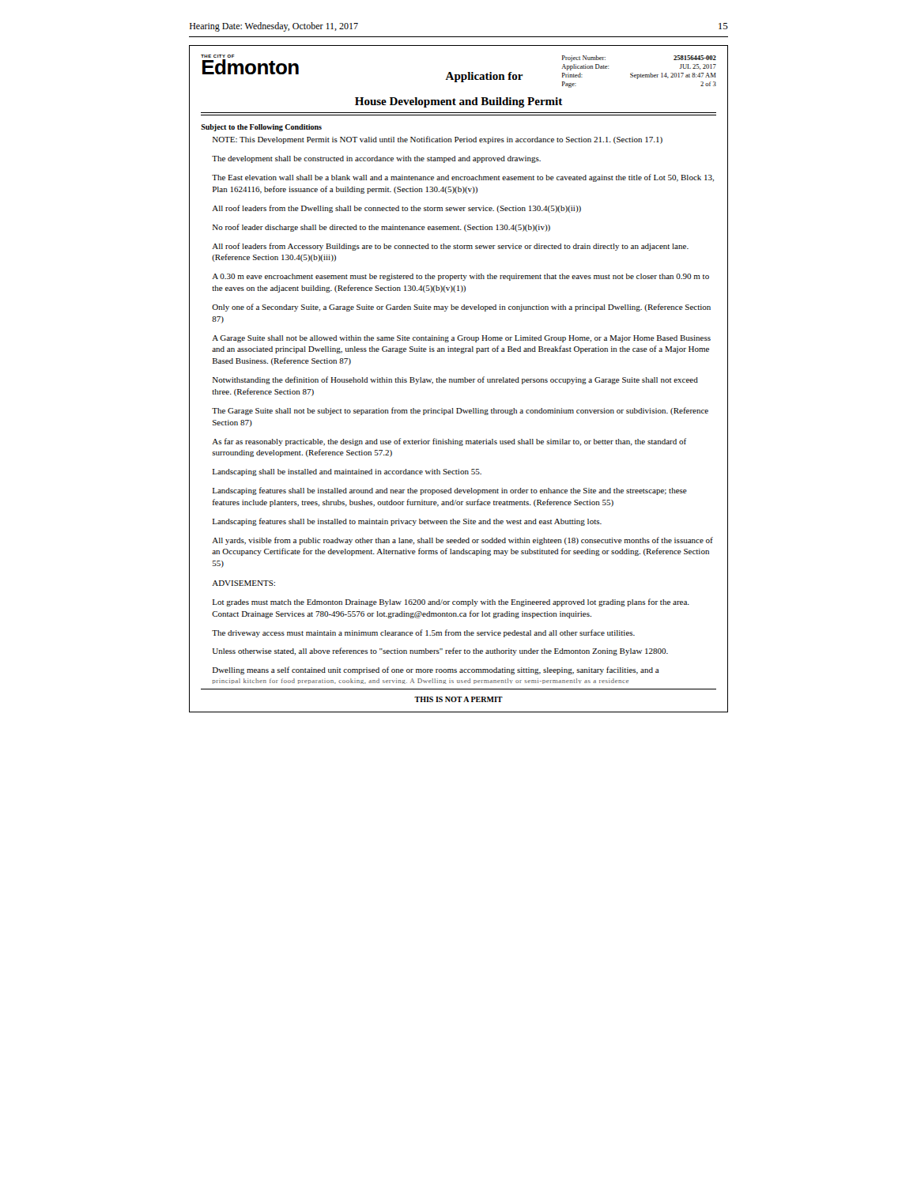Hearing Date: Wednesday, October 11, 2017
15
THE CITY OFEdmonton
Application for
Project Number: 258156445-002
Application Date: JUL 25, 2017
Printed: September 14, 2017 at 8:47 AM
Page: 2 of 3
House Development and Building Permit
Subject to the Following Conditions
NOTE: This Development Permit is NOT valid until the Notification Period expires in accordance to Section 21.1. (Section 17.1)
The development shall be constructed in accordance with the stamped and approved drawings.
The East elevation wall shall be a blank wall and a maintenance and encroachment easement to be caveated against the title of Lot 50, Block 13, Plan 1624116, before issuance of a building permit. (Section 130.4(5)(b)(v))
All roof leaders from the Dwelling shall be connected to the storm sewer service. (Section 130.4(5)(b)(ii))
No roof leader discharge shall be directed to the maintenance easement. (Section 130.4(5)(b)(iv))
All roof leaders from Accessory Buildings are to be connected to the storm sewer service or directed to drain directly to an adjacent lane. (Reference Section 130.4(5)(b)(iii))
A 0.30 m eave encroachment easement must be registered to the property with the requirement that the eaves must not be closer than 0.90 m to the eaves on the adjacent building. (Reference Section 130.4(5)(b)(v)(1))
Only one of a Secondary Suite, a Garage Suite or Garden Suite may be developed in conjunction with a principal Dwelling. (Reference Section 87)
A Garage Suite shall not be allowed within the same Site containing a Group Home or Limited Group Home, or a Major Home Based Business and an associated principal Dwelling, unless the Garage Suite is an integral part of a Bed and Breakfast Operation in the case of a Major Home Based Business. (Reference Section 87)
Notwithstanding the definition of Household within this Bylaw, the number of unrelated persons occupying a Garage Suite shall not exceed three. (Reference Section 87)
The Garage Suite shall not be subject to separation from the principal Dwelling through a condominium conversion or subdivision. (Reference Section 87)
As far as reasonably practicable, the design and use of exterior finishing materials used shall be similar to, or better than, the standard of surrounding development. (Reference Section 57.2)
Landscaping shall be installed and maintained in accordance with Section 55.
Landscaping features shall be installed around and near the proposed development in order to enhance the Site and the streetscape; these features include planters, trees, shrubs, bushes, outdoor furniture, and/or surface treatments. (Reference Section 55)
Landscaping features shall be installed to maintain privacy between the Site and the west and east Abutting lots.
All yards, visible from a public roadway other than a lane, shall be seeded or sodded within eighteen (18) consecutive months of the issuance of an Occupancy Certificate for the development. Alternative forms of landscaping may be substituted for seeding or sodding. (Reference Section 55)
ADVISEMENTS:
Lot grades must match the Edmonton Drainage Bylaw 16200 and/or comply with the Engineered approved lot grading plans for the area. Contact Drainage Services at 780-496-5576 or lot.grading@edmonton.ca for lot grading inspection inquiries.
The driveway access must maintain a minimum clearance of 1.5m from the service pedestal and all other surface utilities.
Unless otherwise stated, all above references to "section numbers" refer to the authority under the Edmonton Zoning Bylaw 12800.
Dwelling means a self contained unit comprised of one or more rooms accommodating sitting, sleeping, sanitary facilities, and a
principal kitchen for food preparation, cooking, and serving. A Dwelling is used permanently or semi-permanently as a residence
THIS IS NOT A PERMIT